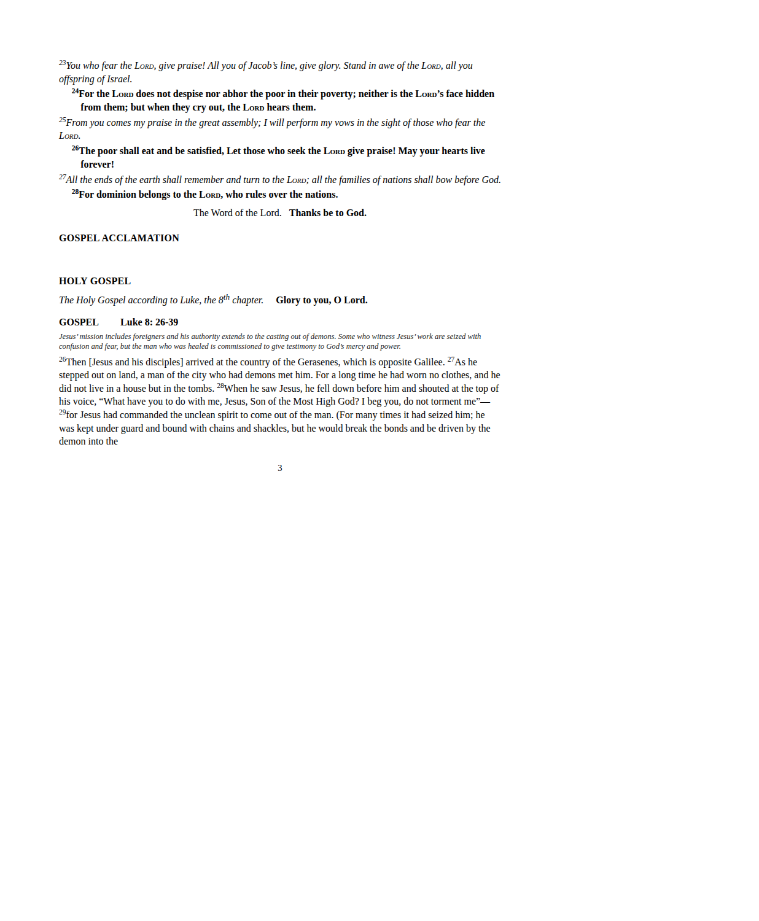23 You who fear the Lord, give praise! All you of Jacob’s line, give glory. Stand in awe of the Lord, all you offspring of Israel.
24 For the Lord does not despise nor abhor the poor in their poverty; neither is the Lord’s face hidden from them; but when they cry out, the Lord hears them.
25 From you comes my praise in the great assembly; I will perform my vows in the sight of those who fear the Lord.
26 The poor shall eat and be satisfied, Let those who seek the Lord give praise! May your hearts live forever!
27 All the ends of the earth shall remember and turn to the Lord; all the families of nations shall bow before God.
28 For dominion belongs to the Lord, who rules over the nations.
The Word of the Lord. Thanks be to God.
Gospel Acclamation
Holy Gospel
The Holy Gospel according to Luke, the 8th chapter. Glory to you, O Lord.
GOSPELLuke 8: 26-39
Jesus’ mission includes foreigners and his authority extends to the casting out of demons. Some who witness Jesus’ work are seized with confusion and fear, but the man who was healed is commissioned to give testimony to God’s mercy and power.
26 Then [Jesus and his disciples] arrived at the country of the Gerasenes, which is opposite Galilee. 27 As he stepped out on land, a man of the city who had demons met him. For a long time he had worn no clothes, and he did not live in a house but in the tombs. 28 When he saw Jesus, he fell down before him and shouted at the top of his voice, “What have you to do with me, Jesus, Son of the Most High God? I beg you, do not torment me”—29for Jesus had commanded the unclean spirit to come out of the man. (For many times it had seized him; he was kept under guard and bound with chains and shackles, but he would break the bonds and be driven by the demon into the
3